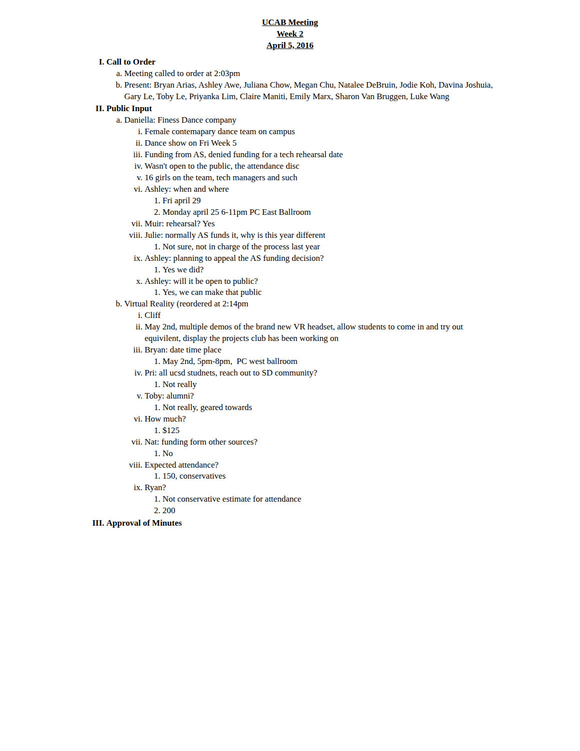UCAB Meeting
Week 2
April 5, 2016
Call to Order
Meeting called to order at 2:03pm
Present: Bryan Arias, Ashley Awe, Juliana Chow, Megan Chu, Natalee DeBruin, Jodie Koh, Davina Joshuia, Gary Le, Toby Le, Priyanka Lim, Claire Maniti, Emily Marx, Sharon Van Bruggen, Luke Wang
Public Input
Daniella: Finess Dance company
Female contemapary dance team on campus
Dance show on Fri Week 5
Funding from AS, denied funding for a tech rehearsal date
Wasn't open to the public, the attendance disc
16 girls on the team, tech managers and such
Ashley: when and where
Fri april 29
Monday april 25 6-11pm PC East Ballroom
Muir: rehearsal? Yes
Julie: normally AS funds it, why is this year different
Not sure, not in charge of the process last year
Ashley: planning to appeal the AS funding decision?
Yes we did?
Ashley: will it be open to public?
Yes, we can make that public
Virtual Reality (reordered at 2:14pm
Cliff
May 2nd, multiple demos of the brand new VR headset, allow students to come in and try out equivilent, display the projects club has been working on
Bryan: date time place
May 2nd, 5pm-8pm, PC west ballroom
Pri: all ucsd studnets, reach out to SD community?
Not really
Toby: alumni?
Not really, geared towards
How much?
$125
Nat: funding form other sources?
No
Expected attendance?
150, conservatives
Ryan?
Not conservative estimate for attendance
200
Approval of Minutes